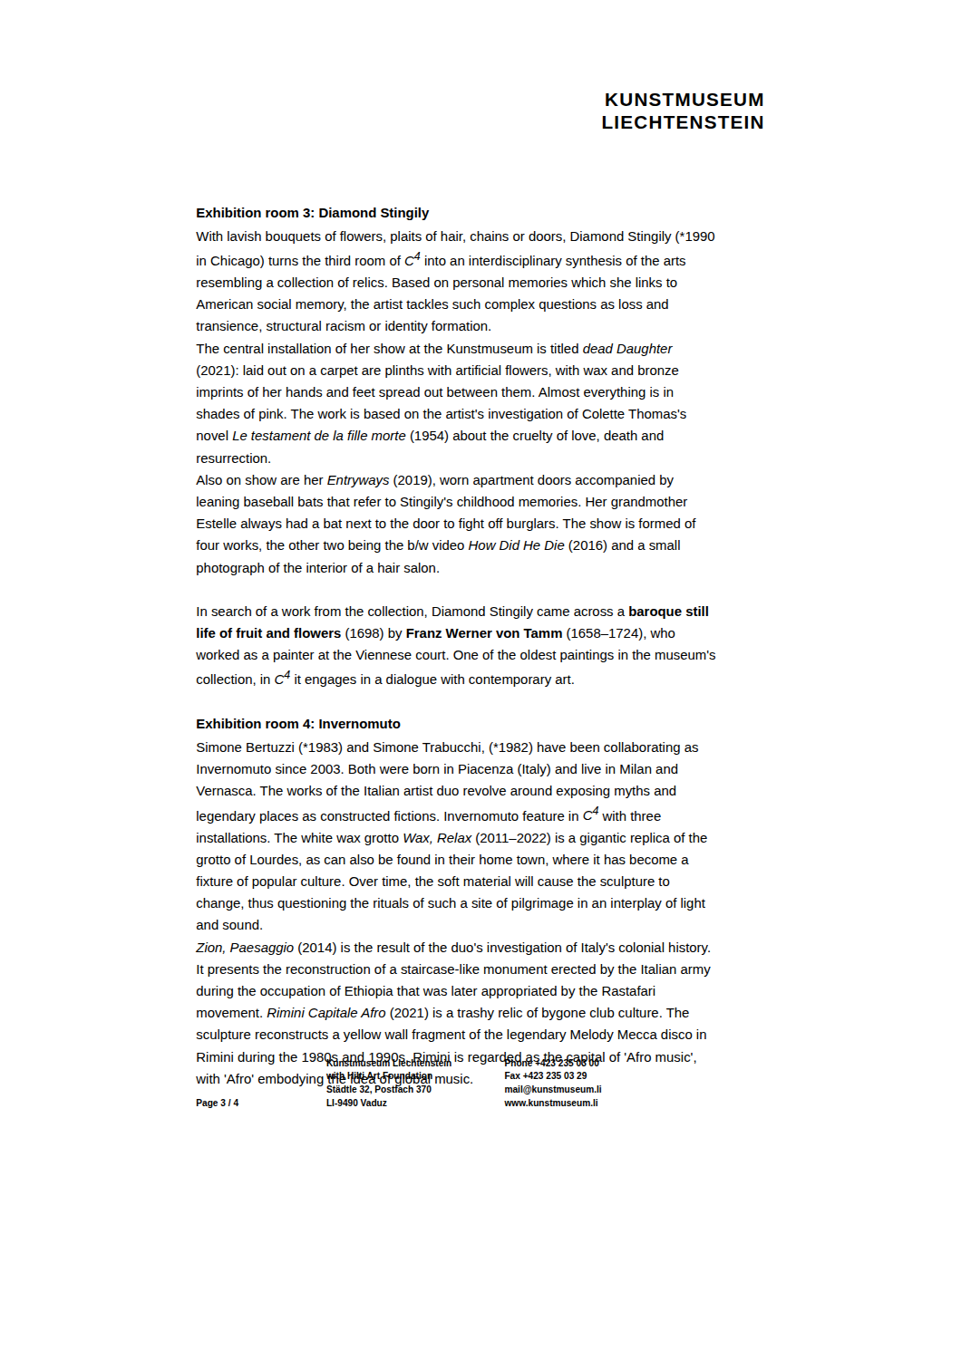KUNSTMUSEUM LIECHTENSTEIN
Exhibition room 3: Diamond Stingily
With lavish bouquets of flowers, plaits of hair, chains or doors, Diamond Stingily (*1990 in Chicago) turns the third room of C4 into an interdisciplinary synthesis of the arts resembling a collection of relics. Based on personal memories which she links to American social memory, the artist tackles such complex questions as loss and transience, structural racism or identity formation.
The central installation of her show at the Kunstmuseum is titled dead Daughter (2021): laid out on a carpet are plinths with artificial flowers, with wax and bronze imprints of her hands and feet spread out between them. Almost everything is in shades of pink. The work is based on the artist's investigation of Colette Thomas's novel Le testament de la fille morte (1954) about the cruelty of love, death and resurrection.
Also on show are her Entryways (2019), worn apartment doors accompanied by leaning baseball bats that refer to Stingily's childhood memories. Her grandmother Estelle always had a bat next to the door to fight off burglars. The show is formed of four works, the other two being the b/w video How Did He Die (2016) and a small photograph of the interior of a hair salon.
In search of a work from the collection, Diamond Stingily came across a baroque still life of fruit and flowers (1698) by Franz Werner von Tamm (1658–1724), who worked as a painter at the Viennese court. One of the oldest paintings in the museum's collection, in C4 it engages in a dialogue with contemporary art.
Exhibition room 4: Invernomuto
Simone Bertuzzi (*1983) and Simone Trabucchi, (*1982) have been collaborating as Invernomuto since 2003. Both were born in Piacenza (Italy) and live in Milan and Vernasca. The works of the Italian artist duo revolve around exposing myths and legendary places as constructed fictions. Invernomuto feature in C4 with three installations. The white wax grotto Wax, Relax (2011–2022) is a gigantic replica of the grotto of Lourdes, as can also be found in their home town, where it has become a fixture of popular culture. Over time, the soft material will cause the sculpture to change, thus questioning the rituals of such a site of pilgrimage in an interplay of light and sound.
Zion, Paesaggio (2014) is the result of the duo's investigation of Italy's colonial history. It presents the reconstruction of a staircase-like monument erected by the Italian army during the occupation of Ethiopia that was later appropriated by the Rastafari movement. Rimini Capitale Afro (2021) is a trashy relic of bygone club culture. The sculpture reconstructs a yellow wall fragment of the legendary Melody Mecca disco in Rimini during the 1980s and 1990s. Rimini is regarded as the capital of 'Afro music', with 'Afro' embodying the idea of global music.
Page 3 / 4
Kunstmuseum Liechtenstein
with Hilti Art Foundation
Städtle 32, Postfach 370
LI-9490 Vaduz
Phone +423 235 03 00
Fax +423 235 03 29
mail@kunstmuseum.li
www.kunstmuseum.li